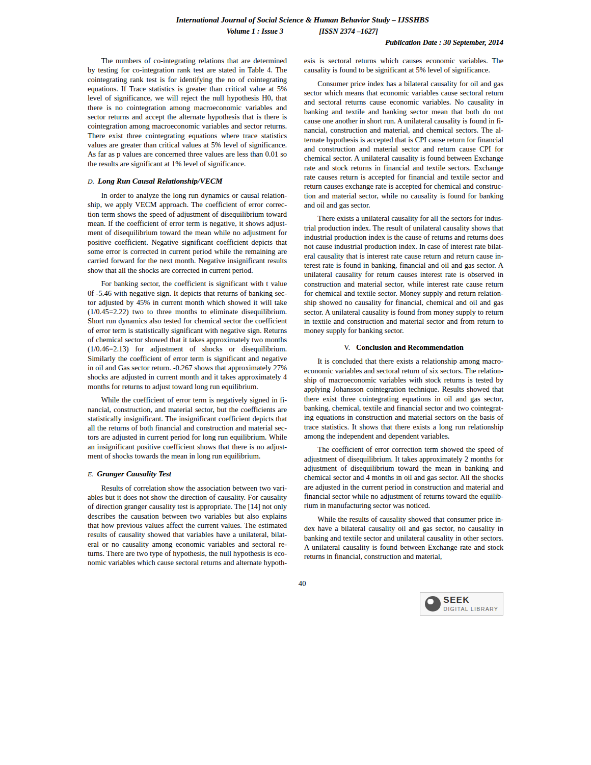International Journal of Social Science & Human Behavior Study – IJSSHBS
Volume 1 : Issue 3[ISSN 2374 –1627]
Publication Date : 30 September, 2014
The numbers of co-integrating relations that are determined by testing for co-integration rank test are stated in Table 4. The cointegrating rank test is for identifying the no of cointegrating equations. If Trace statistics is greater than critical value at 5% level of significance, we will reject the null hypothesis H0, that there is no cointegration among macroeconomic variables and sector returns and accept the alternate hypothesis that is there is cointegration among macroeconomic variables and sector returns. There exist three cointegrating equations where trace statistics values are greater than critical values at 5% level of significance. As far as p values are concerned three values are less than 0.01 so the results are significant at 1% level of significance.
D. Long Run Causal Relationship/VECM
In order to analyze the long run dynamics or causal relationship, we apply VECM approach. The coefficient of error correction term shows the speed of adjustment of disequilibrium toward mean. If the coefficient of error term is negative, it shows adjustment of disequilibrium toward the mean while no adjustment for positive coefficient. Negative significant coefficient depicts that some error is corrected in current period while the remaining are carried forward for the next month. Negative insignificant results show that all the shocks are corrected in current period.
For banking sector, the coefficient is significant with t value 0f -5.46 with negative sign. It depicts that returns of banking sector adjusted by 45% in current month which showed it will take (1/0.45=2.22) two to three months to eliminate disequilibrium. Short run dynamics also tested for chemical sector the coefficient of error term is statistically significant with negative sign. Returns of chemical sector showed that it takes approximately two months (1/0.46=2.13) for adjustment of shocks or disequilibrium. Similarly the coefficient of error term is significant and negative in oil and Gas sector return. -0.267 shows that approximately 27% shocks are adjusted in current month and it takes approximately 4 months for returns to adjust toward long run equilibrium.
While the coefficient of error term is negatively signed in financial, construction, and material sector, but the coefficients are statistically insignificant. The insignificant coefficient depicts that all the returns of both financial and construction and material sectors are adjusted in current period for long run equilibrium. While an insignificant positive coefficient shows that there is no adjustment of shocks towards the mean in long run equilibrium.
E. Granger Causality Test
Results of correlation show the association between two variables but it does not show the direction of causality. For causality of direction granger causality test is appropriate. The [14] not only describes the causation between two variables but also explains that how previous values affect the current values. The estimated results of causality showed that variables have a unilateral, bilateral or no causality among economic variables and sectoral returns. There are two type of hypothesis, the null hypothesis is economic variables which cause sectoral returns and alternate hypothesis is sectoral returns which causes economic variables. The causality is found to be significant at 5% level of significance.
Consumer price index has a bilateral causality for oil and gas sector which means that economic variables cause sectoral return and sectoral returns cause economic variables. No causality in banking and textile and banking sector mean that both do not cause one another in short run. A unilateral causality is found in financial, construction and material, and chemical sectors. The alternate hypothesis is accepted that is CPI cause return for financial and construction and material sector and return cause CPI for chemical sector. A unilateral causality is found between Exchange rate and stock returns in financial and textile sectors. Exchange rate causes return is accepted for financial and textile sector and return causes exchange rate is accepted for chemical and construction and material sector, while no causality is found for banking and oil and gas sector.
There exists a unilateral causality for all the sectors for industrial production index. The result of unilateral causality shows that industrial production index is the cause of returns and returns does not cause industrial production index. In case of interest rate bilateral causality that is interest rate cause return and return cause interest rate is found in banking, financial and oil and gas sector. A unilateral causality for return causes interest rate is observed in construction and material sector, while interest rate cause return for chemical and textile sector. Money supply and return relationship showed no causality for financial, chemical and oil and gas sector. A unilateral causality is found from money supply to return in textile and construction and material sector and from return to money supply for banking sector.
V. Conclusion and Recommendation
It is concluded that there exists a relationship among macroeconomic variables and sectoral return of six sectors. The relationship of macroeconomic variables with stock returns is tested by applying Johansson cointegration technique. Results showed that there exist three cointegrating equations in oil and gas sector, banking, chemical, textile and financial sector and two cointegrating equations in construction and material sectors on the basis of trace statistics. It shows that there exists a long run relationship among the independent and dependent variables.
The coefficient of error correction term showed the speed of adjustment of disequilibrium. It takes approximately 2 months for adjustment of disequilibrium toward the mean in banking and chemical sector and 4 months in oil and gas sector. All the shocks are adjusted in the current period in construction and material and financial sector while no adjustment of returns toward the equilibrium in manufacturing sector was noticed.
While the results of causality showed that consumer price index have a bilateral causality oil and gas sector, no causality in banking and textile sector and unilateral causality in other sectors. A unilateral causality is found between Exchange rate and stock returns in financial, construction and material,
40
SEEK
DIGITAL LIBRARY